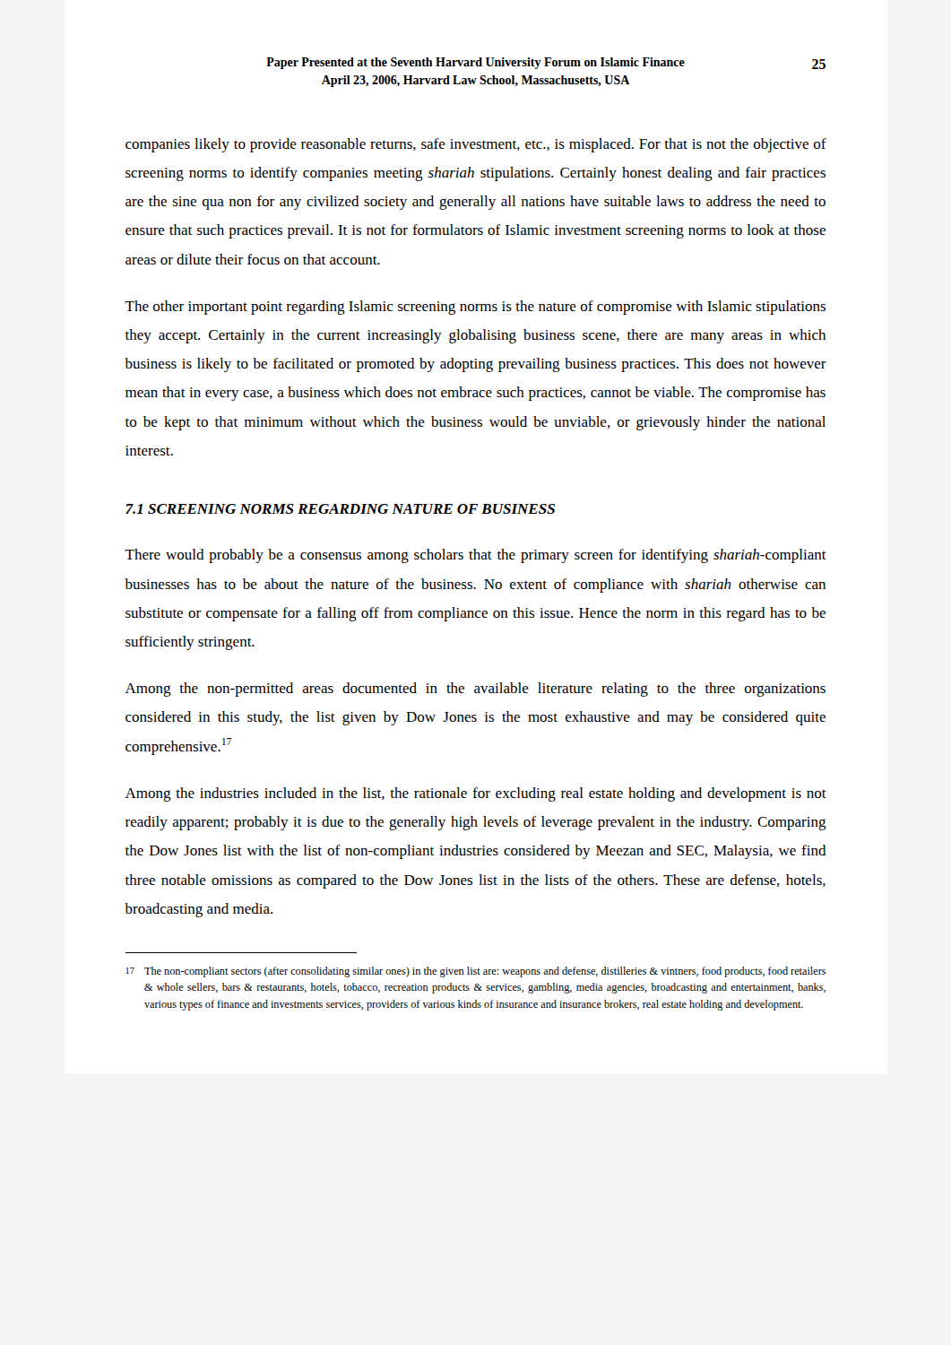25 Paper Presented at the Seventh Harvard University Forum on Islamic Finance
April 23, 2006, Harvard Law School, Massachusetts, USA
companies likely to provide reasonable returns, safe investment, etc., is misplaced. For that is not the objective of screening norms to identify companies meeting shariah stipulations. Certainly honest dealing and fair practices are the sine qua non for any civilized society and generally all nations have suitable laws to address the need to ensure that such practices prevail. It is not for formulators of Islamic investment screening norms to look at those areas or dilute their focus on that account.
The other important point regarding Islamic screening norms is the nature of compromise with Islamic stipulations they accept. Certainly in the current increasingly globalising business scene, there are many areas in which business is likely to be facilitated or promoted by adopting prevailing business practices. This does not however mean that in every case, a business which does not embrace such practices, cannot be viable. The compromise has to be kept to that minimum without which the business would be unviable, or grievously hinder the national interest.
7.1 Screening Norms Regarding Nature of Business
There would probably be a consensus among scholars that the primary screen for identifying shariah-compliant businesses has to be about the nature of the business. No extent of compliance with shariah otherwise can substitute or compensate for a falling off from compliance on this issue. Hence the norm in this regard has to be sufficiently stringent.
Among the non-permitted areas documented in the available literature relating to the three organizations considered in this study, the list given by Dow Jones is the most exhaustive and may be considered quite comprehensive.17
Among the industries included in the list, the rationale for excluding real estate holding and development is not readily apparent; probably it is due to the generally high levels of leverage prevalent in the industry. Comparing the Dow Jones list with the list of non-compliant industries considered by Meezan and SEC, Malaysia, we find three notable omissions as compared to the Dow Jones list in the lists of the others. These are defense, hotels, broadcasting and media.
17 The non-compliant sectors (after consolidating similar ones) in the given list are: weapons and defense, distilleries & vintners, food products, food retailers & whole sellers, bars & restaurants, hotels, tobacco, recreation products & services, gambling, media agencies, broadcasting and entertainment, banks, various types of finance and investments services, providers of various kinds of insurance and insurance brokers, real estate holding and development.